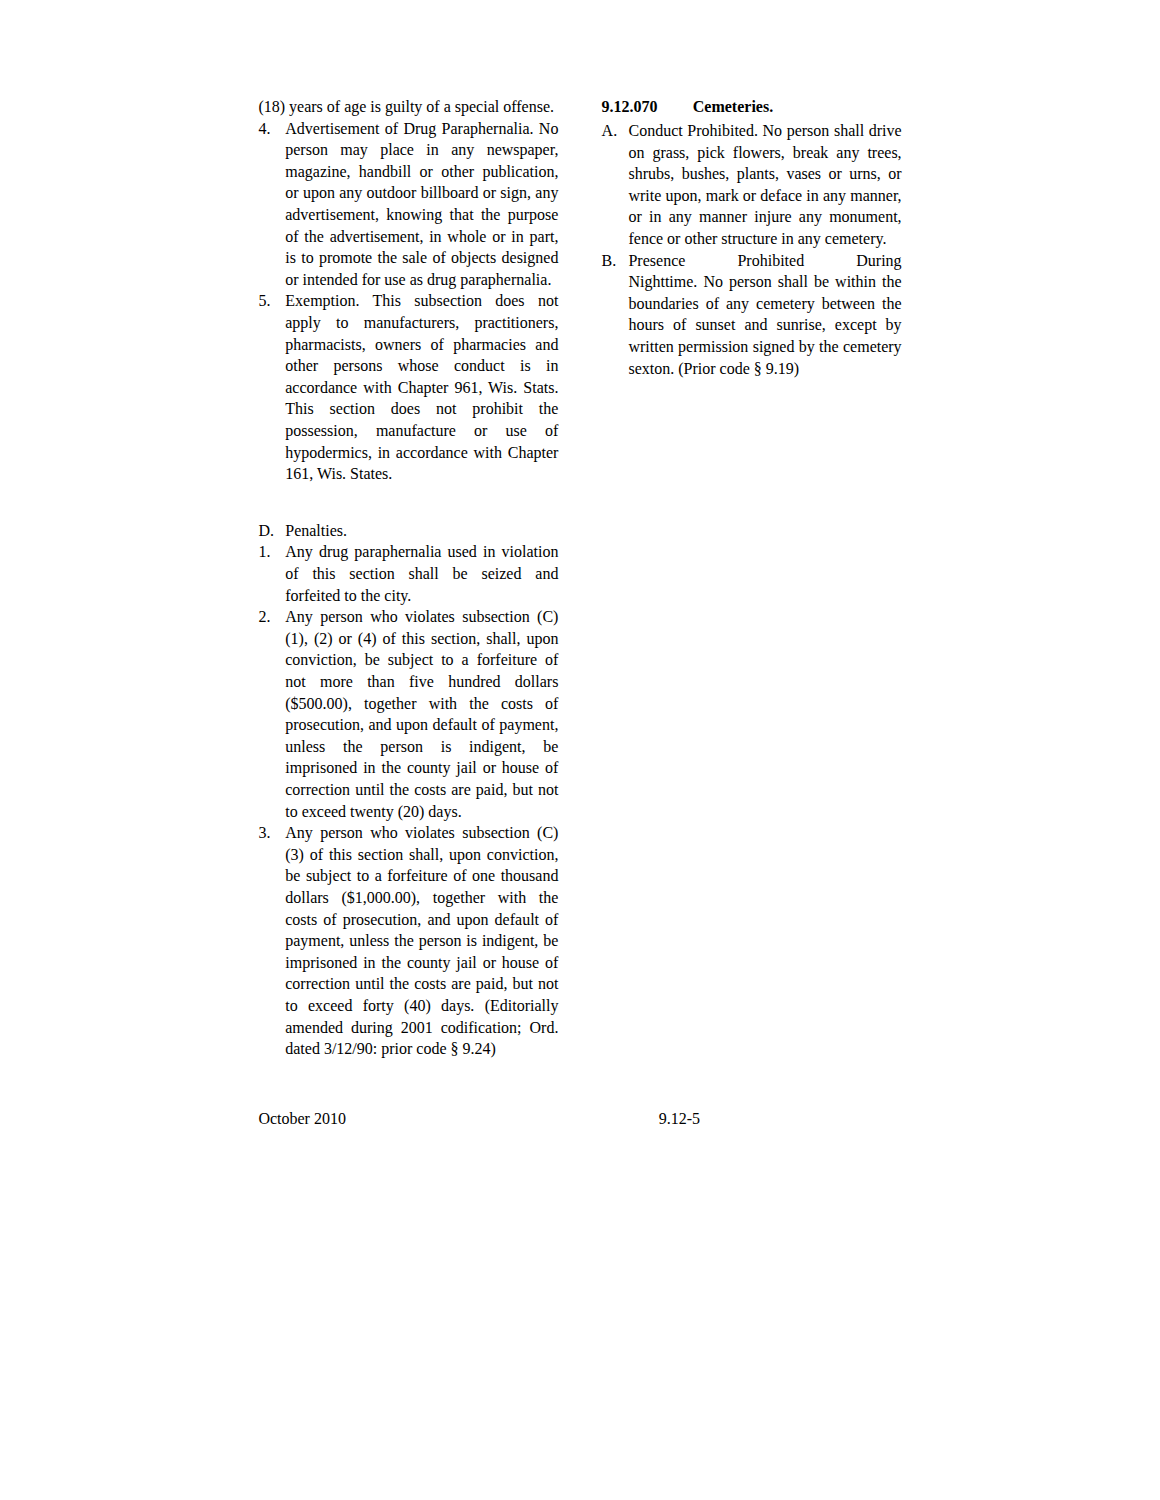(18) years of age is guilty of a special offense.
4. Advertisement of Drug Paraphernalia. No person may place in any newspaper, magazine, handbill or other publication, or upon any outdoor billboard or sign, any advertisement, knowing that the purpose of the advertisement, in whole or in part, is to promote the sale of objects designed or intended for use as drug paraphernalia.
5. Exemption. This subsection does not apply to manufacturers, practitioners, pharmacists, owners of pharmacies and other persons whose conduct is in accordance with Chapter 961, Wis. Stats. This section does not prohibit the possession, manufacture or use of hypodermics, in accordance with Chapter 161, Wis. States.
D. Penalties.
1. Any drug paraphernalia used in violation of this section shall be seized and forfeited to the city.
2. Any person who violates subsection (C)(1), (2) or (4) of this section, shall, upon conviction, be subject to a forfeiture of not more than five hundred dollars ($500.00), together with the costs of prosecution, and upon default of payment, unless the person is indigent, be imprisoned in the county jail or house of correction until the costs are paid, but not to exceed twenty (20) days.
3. Any person who violates subsection (C)(3) of this section shall, upon conviction, be subject to a forfeiture of one thousand dollars ($1,000.00), together with the costs of prosecution, and upon default of payment, unless the person is indigent, be imprisoned in the county jail or house of correction until the costs are paid, but not to exceed forty (40) days. (Editorially amended during 2001 codification; Ord. dated 3/12/90: prior code § 9.24)
9.12.070 Cemeteries.
A. Conduct Prohibited. No person shall drive on grass, pick flowers, break any trees, shrubs, bushes, plants, vases or urns, or write upon, mark or deface in any manner, or in any manner injure any monument, fence or other structure in any cemetery.
B. Presence Prohibited During Nighttime. No person shall be within the boundaries of any cemetery between the hours of sunset and sunrise, except by written permission signed by the cemetery sexton. (Prior code § 9.19)
October 2010
9.12-5